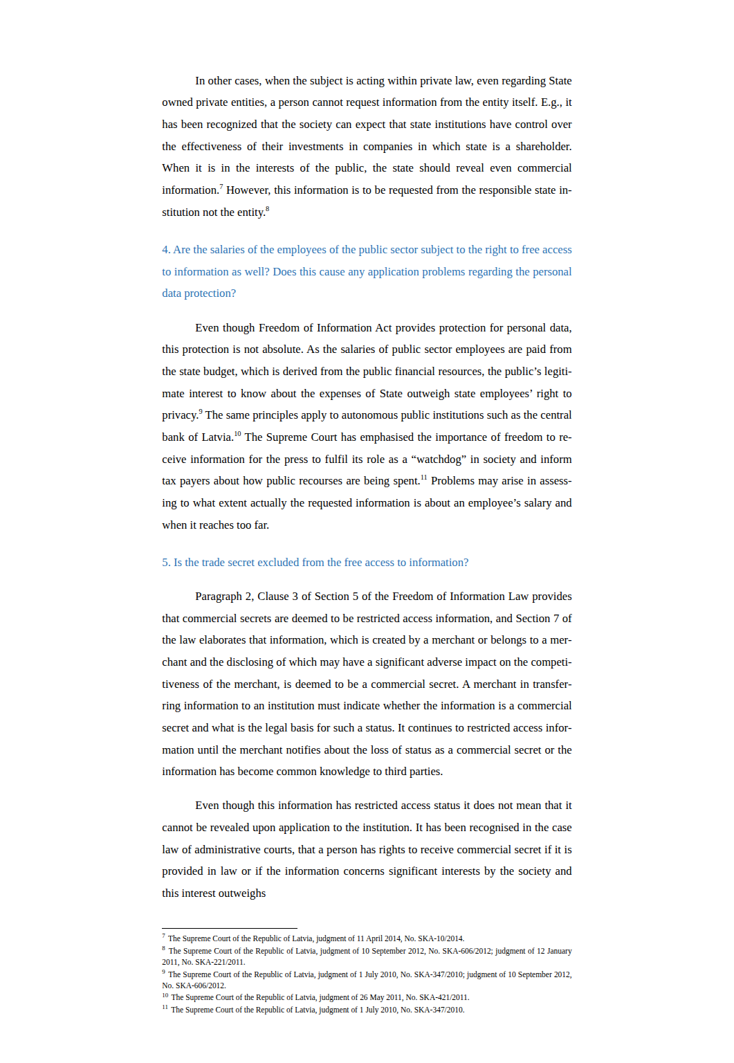In other cases, when the subject is acting within private law, even regarding State owned private entities, a person cannot request information from the entity itself. E.g., it has been recognized that the society can expect that state institutions have control over the effectiveness of their investments in companies in which state is a shareholder. When it is in the interests of the public, the state should reveal even commercial information.7 However, this information is to be requested from the responsible state institution not the entity.8
4. Are the salaries of the employees of the public sector subject to the right to free access to information as well? Does this cause any application problems regarding the personal data protection?
Even though Freedom of Information Act provides protection for personal data, this protection is not absolute. As the salaries of public sector employees are paid from the state budget, which is derived from the public financial resources, the public’s legitimate interest to know about the expenses of State outweigh state employees’ right to privacy.9 The same principles apply to autonomous public institutions such as the central bank of Latvia.10 The Supreme Court has emphasised the importance of freedom to receive information for the press to fulfil its role as a “watchdog” in society and inform tax payers about how public recourses are being spent.11 Problems may arise in assessing to what extent actually the requested information is about an employee’s salary and when it reaches too far.
5. Is the trade secret excluded from the free access to information?
Paragraph 2, Clause 3 of Section 5 of the Freedom of Information Law provides that commercial secrets are deemed to be restricted access information, and Section 7 of the law elaborates that information, which is created by a merchant or belongs to a merchant and the disclosing of which may have a significant adverse impact on the competitiveness of the merchant, is deemed to be a commercial secret. A merchant in transferring information to an institution must indicate whether the information is a commercial secret and what is the legal basis for such a status. It continues to restricted access information until the merchant notifies about the loss of status as a commercial secret or the information has become common knowledge to third parties.
Even though this information has restricted access status it does not mean that it cannot be revealed upon application to the institution. It has been recognised in the case law of administrative courts, that a person has rights to receive commercial secret if it is provided in law or if the information concerns significant interests by the society and this interest outweighs
7 The Supreme Court of the Republic of Latvia, judgment of 11 April 2014, No. SKA-10/2014.
8 The Supreme Court of the Republic of Latvia, judgment of 10 September 2012, No. SKA-606/2012; judgment of 12 January 2011, No. SKA-221/2011.
9 The Supreme Court of the Republic of Latvia, judgment of 1 July 2010, No. SKA-347/2010; judgment of 10 September 2012, No. SKA-606/2012.
10 The Supreme Court of the Republic of Latvia, judgment of 26 May 2011, No. SKA-421/2011.
11 The Supreme Court of the Republic of Latvia, judgment of 1 July 2010, No. SKA-347/2010.